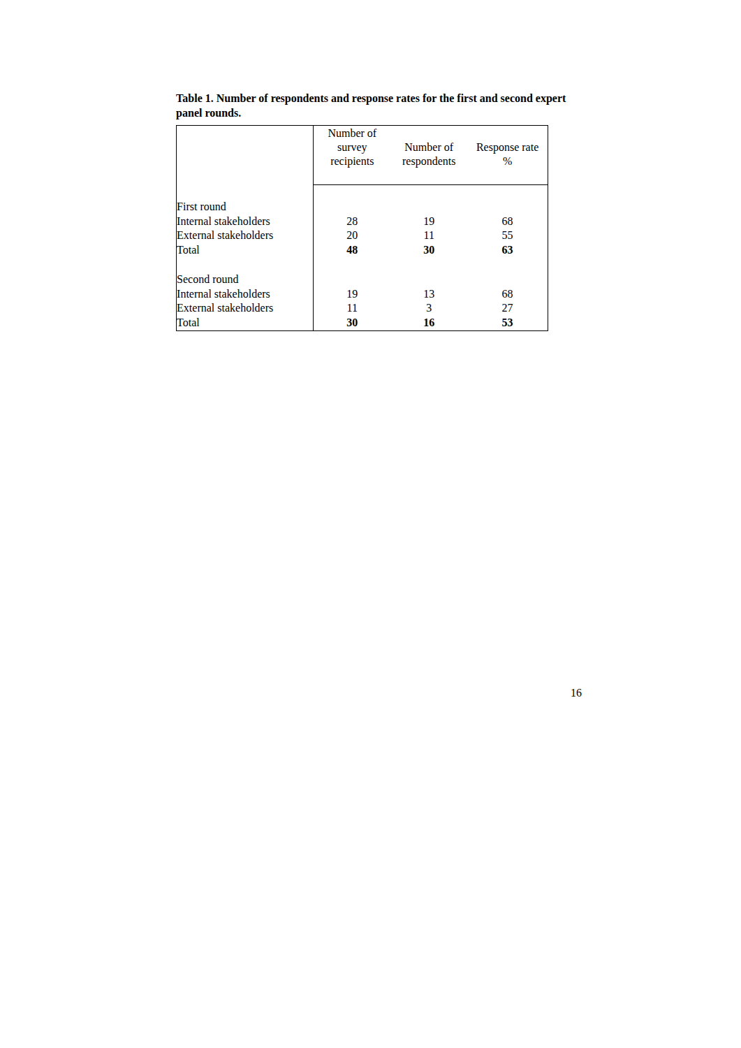Table 1. Number of respondents and response rates for the first and second expert panel rounds.
| | Number of survey recipients | Number of respondents | Response rate % |
| First round | | | |
| Internal stakeholders | 28 | 19 | 68 |
| External stakeholders | 20 | 11 | 55 |
| Total | 48 | 30 | 63 |
| Second round | | | |
| Internal stakeholders | 19 | 13 | 68 |
| External stakeholders | 11 | 3 | 27 |
| Total | 30 | 16 | 53 |
16